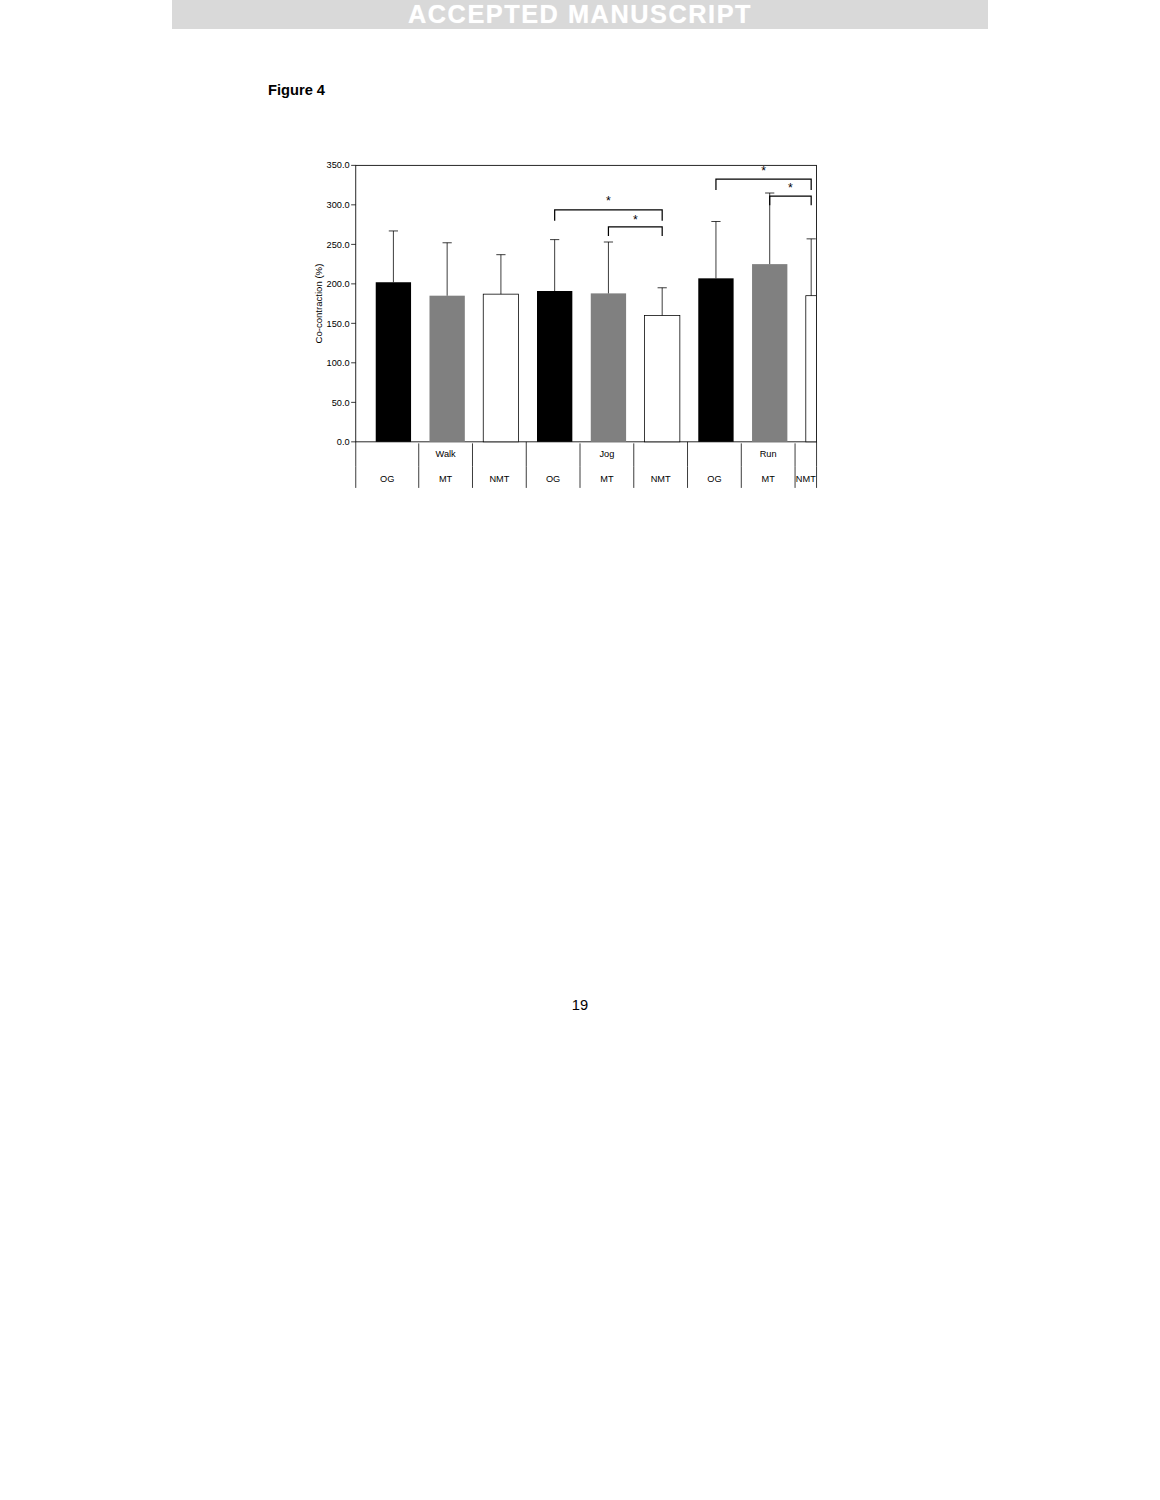ACCEPTED MANUSCRIPT
Figure 4
Figure 4. Co-contraction percentage by surface condition and gait speed Bar chart showing co-contraction (%) with error bars for overground (OG), motorised treadmill (MT) and non-motorised treadmill (NMT) during walking, jogging and running. Significant differences are marked with asterisks between OG and NMT and between MT and NMT for jog and run. 0.0 50.0 100.0 150.0 200.0 250.0 300.0 350.0 Co-contraction (%) * * * * Walk Jog Run OG MT NMT OG MT NMT OG MT NMT
19